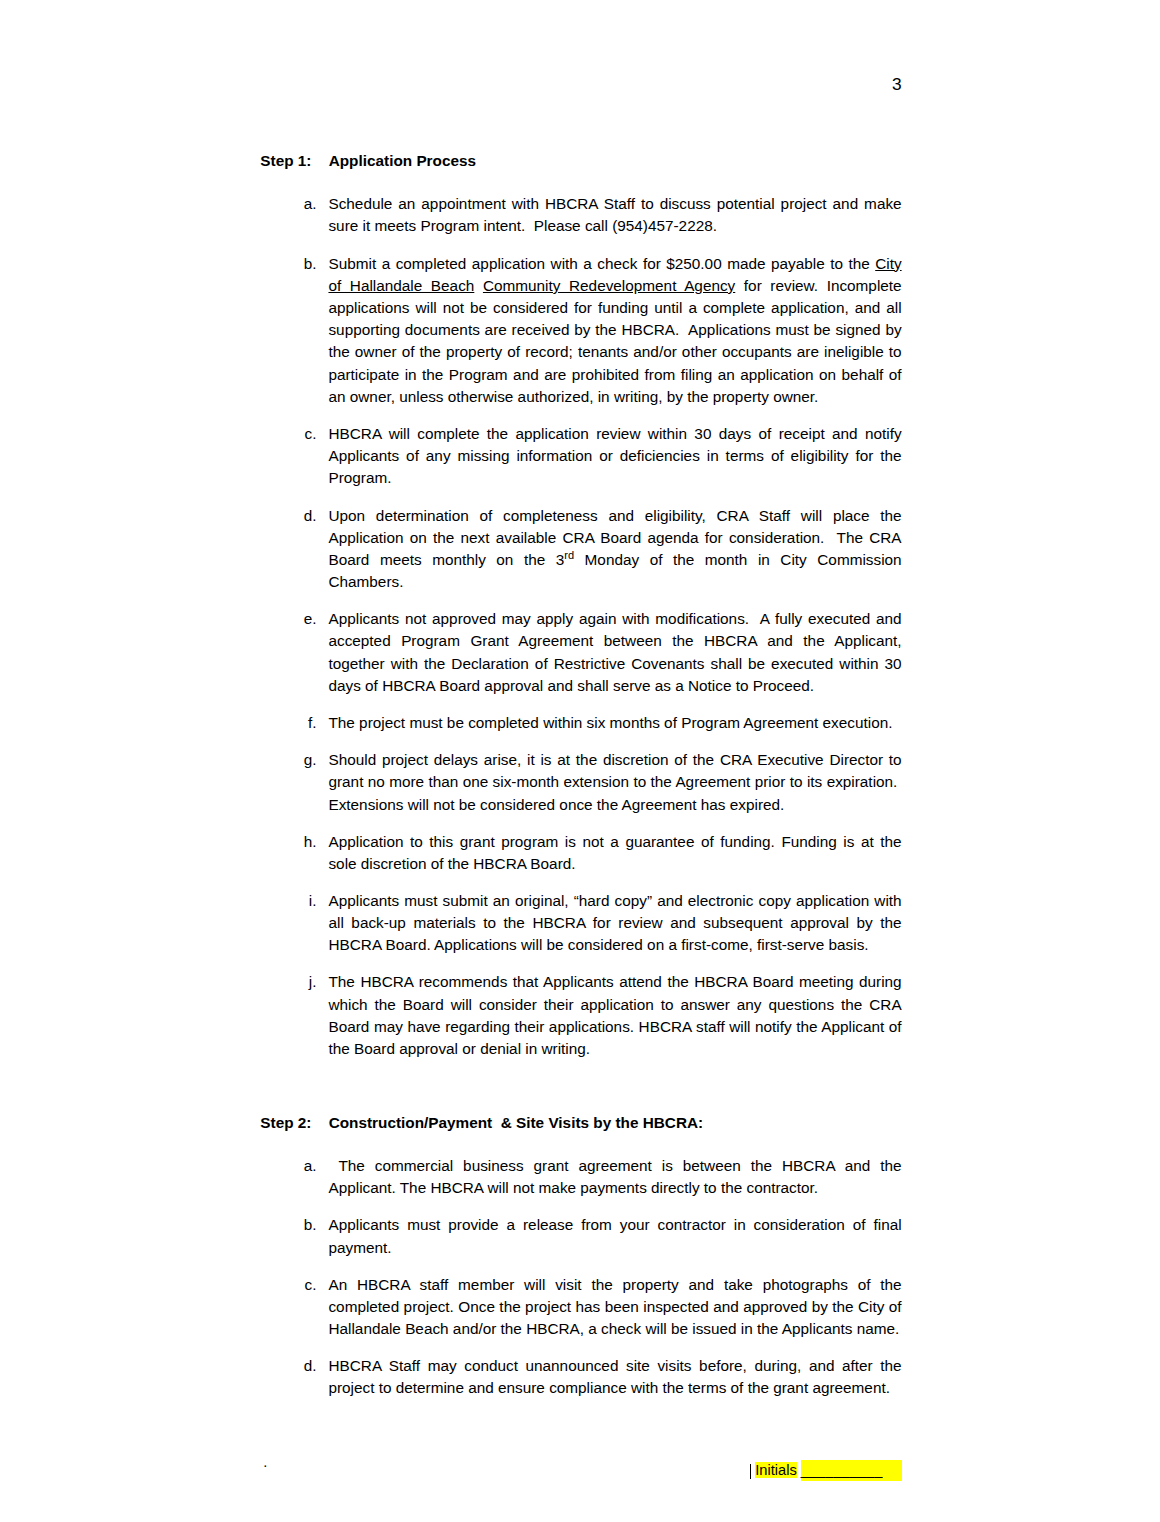3
Step 1: Application Process
Schedule an appointment with HBCRA Staff to discuss potential project and make sure it meets Program intent. Please call (954)457-2228.
Submit a completed application with a check for $250.00 made payable to the City of Hallandale Beach Community Redevelopment Agency for review. Incomplete applications will not be considered for funding until a complete application, and all supporting documents are received by the HBCRA. Applications must be signed by the owner of the property of record; tenants and/or other occupants are ineligible to participate in the Program and are prohibited from filing an application on behalf of an owner, unless otherwise authorized, in writing, by the property owner.
HBCRA will complete the application review within 30 days of receipt and notify Applicants of any missing information or deficiencies in terms of eligibility for the Program.
Upon determination of completeness and eligibility, CRA Staff will place the Application on the next available CRA Board agenda for consideration. The CRA Board meets monthly on the 3rd Monday of the month in City Commission Chambers.
Applicants not approved may apply again with modifications. A fully executed and accepted Program Grant Agreement between the HBCRA and the Applicant, together with the Declaration of Restrictive Covenants shall be executed within 30 days of HBCRA Board approval and shall serve as a Notice to Proceed.
The project must be completed within six months of Program Agreement execution.
Should project delays arise, it is at the discretion of the CRA Executive Director to grant no more than one six-month extension to the Agreement prior to its expiration. Extensions will not be considered once the Agreement has expired.
Application to this grant program is not a guarantee of funding. Funding is at the sole discretion of the HBCRA Board.
Applicants must submit an original, “hard copy” and electronic copy application with all back-up materials to the HBCRA for review and subsequent approval by the HBCRA Board. Applications will be considered on a first-come, first-serve basis.
The HBCRA recommends that Applicants attend the HBCRA Board meeting during which the Board will consider their application to answer any questions the CRA Board may have regarding their applications. HBCRA staff will notify the Applicant of the Board approval or denial in writing.
Step 2: Construction/Payment & Site Visits by the HBCRA:
The commercial business grant agreement is between the HBCRA and the Applicant. The HBCRA will not make payments directly to the contractor.
Applicants must provide a release from your contractor in consideration of final payment.
An HBCRA staff member will visit the property and take photographs of the completed project. Once the project has been inspected and approved by the City of Hallandale Beach and/or the HBCRA, a check will be issued in the Applicants name.
HBCRA Staff may conduct unannounced site visits before, during, and after the project to determine and ensure compliance with the terms of the grant agreement.
.
Initials __________